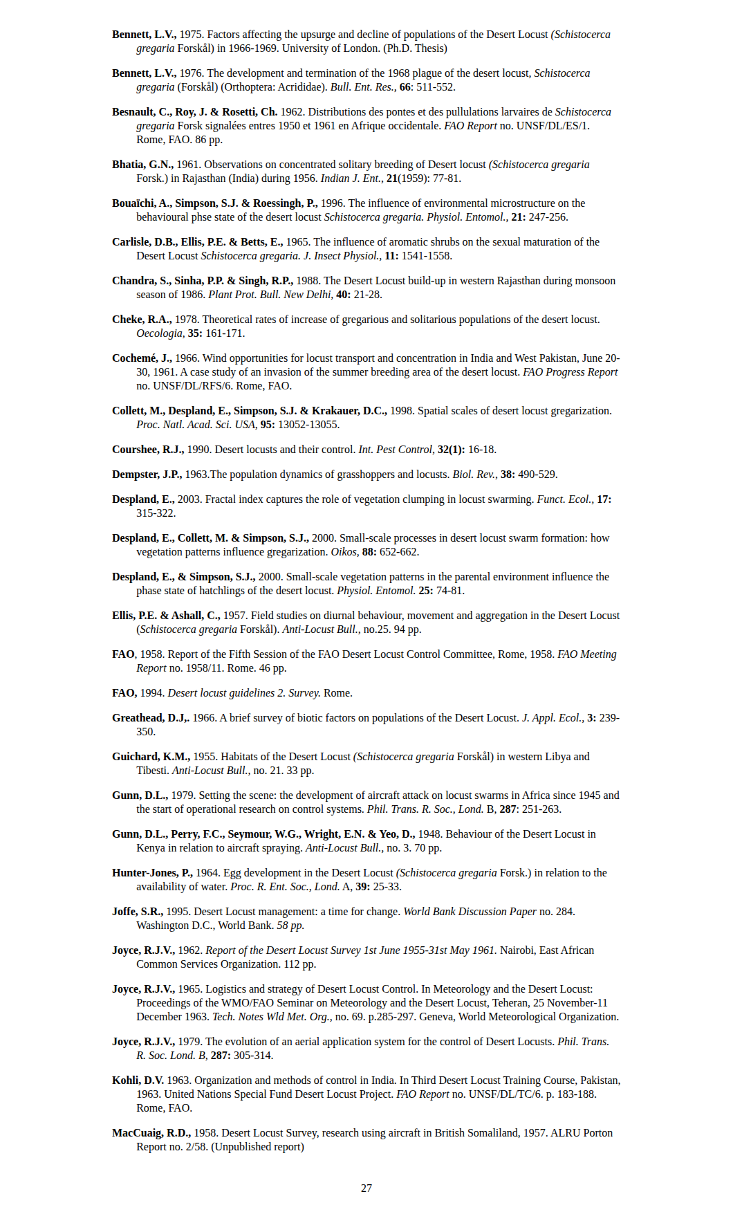Bennett, L.V., 1975. Factors affecting the upsurge and decline of populations of the Desert Locust (Schistocerca gregaria Forskål) in 1966-1969. University of London. (Ph.D. Thesis)
Bennett, L.V., 1976. The development and termination of the 1968 plague of the desert locust, Schistocerca gregaria (Forskål) (Orthoptera: Acrididae). Bull. Ent. Res., 66: 511-552.
Besnault, C., Roy, J. & Rosetti, Ch. 1962. Distributions des pontes et des pullulations larvaires de Schistocerca gregaria Forsk signalées entres 1950 et 1961 en Afrique occidentale. FAO Report no. UNSF/DL/ES/1. Rome, FAO. 86 pp.
Bhatia, G.N., 1961. Observations on concentrated solitary breeding of Desert locust (Schistocerca gregaria Forsk.) in Rajasthan (India) during 1956. Indian J. Ent., 21(1959): 77-81.
Bouaïchi, A., Simpson, S.J. & Roessingh, P., 1996. The influence of environmental microstructure on the behavioural phse state of the desert locust Schistocerca gregaria. Physiol. Entomol., 21: 247-256.
Carlisle, D.B., Ellis, P.E. & Betts, E., 1965. The influence of aromatic shrubs on the sexual maturation of the Desert Locust Schistocerca gregaria. J. Insect Physiol., 11: 1541-1558.
Chandra, S., Sinha, P.P. & Singh, R.P., 1988. The Desert Locust build-up in western Rajasthan during monsoon season of 1986. Plant Prot. Bull. New Delhi, 40: 21-28.
Cheke, R.A., 1978. Theoretical rates of increase of gregarious and solitarious populations of the desert locust. Oecologia, 35: 161-171.
Cochemé, J., 1966. Wind opportunities for locust transport and concentration in India and West Pakistan, June 20-30, 1961. A case study of an invasion of the summer breeding area of the desert locust. FAO Progress Report no. UNSF/DL/RFS/6. Rome, FAO.
Collett, M., Despland, E., Simpson, S.J. & Krakauer, D.C., 1998. Spatial scales of desert locust gregarization. Proc. Natl. Acad. Sci. USA, 95: 13052-13055.
Courshee, R.J., 1990. Desert locusts and their control. Int. Pest Control, 32(1): 16-18.
Dempster, J.P., 1963.The population dynamics of grasshoppers and locusts. Biol. Rev., 38: 490-529.
Despland, E., 2003. Fractal index captures the role of vegetation clumping in locust swarming. Funct. Ecol., 17: 315-322.
Despland, E., Collett, M. & Simpson, S.J., 2000. Small-scale processes in desert locust swarm formation: how vegetation patterns influence gregarization. Oikos, 88: 652-662.
Despland, E., & Simpson, S.J., 2000. Small-scale vegetation patterns in the parental environment influence the phase state of hatchlings of the desert locust. Physiol. Entomol. 25: 74-81.
Ellis, P.E. & Ashall, C., 1957. Field studies on diurnal behaviour, movement and aggregation in the Desert Locust (Schistocerca gregaria Forskål). Anti-Locust Bull., no.25. 94 pp.
FAO, 1958. Report of the Fifth Session of the FAO Desert Locust Control Committee, Rome, 1958. FAO Meeting Report no. 1958/11. Rome. 46 pp.
FAO, 1994. Desert locust guidelines 2. Survey. Rome.
Greathead, D.J,. 1966. A brief survey of biotic factors on populations of the Desert Locust. J. Appl. Ecol., 3: 239-350.
Guichard, K.M., 1955. Habitats of the Desert Locust (Schistocerca gregaria Forskål) in western Libya and Tibesti. Anti-Locust Bull., no. 21. 33 pp.
Gunn, D.L., 1979. Setting the scene: the development of aircraft attack on locust swarms in Africa since 1945 and the start of operational research on control systems. Phil. Trans. R. Soc., Lond. B, 287: 251-263.
Gunn, D.L., Perry, F.C., Seymour, W.G., Wright, E.N. & Yeo, D., 1948. Behaviour of the Desert Locust in Kenya in relation to aircraft spraying. Anti-Locust Bull., no. 3. 70 pp.
Hunter-Jones, P., 1964. Egg development in the Desert Locust (Schistocerca gregaria Forsk.) in relation to the availability of water. Proc. R. Ent. Soc., Lond. A, 39: 25-33.
Joffe, S.R., 1995. Desert Locust management: a time for change. World Bank Discussion Paper no. 284. Washington D.C., World Bank. 58 pp.
Joyce, R.J.V., 1962. Report of the Desert Locust Survey 1st June 1955-31st May 1961. Nairobi, East African Common Services Organization. 112 pp.
Joyce, R.J.V., 1965. Logistics and strategy of Desert Locust Control. In Meteorology and the Desert Locust: Proceedings of the WMO/FAO Seminar on Meteorology and the Desert Locust, Teheran, 25 November-11 December 1963. Tech. Notes Wld Met. Org., no. 69. p.285-297. Geneva, World Meteorological Organization.
Joyce, R.J.V., 1979. The evolution of an aerial application system for the control of Desert Locusts. Phil. Trans. R. Soc. Lond. B, 287: 305-314.
Kohli, D.V. 1963. Organization and methods of control in India. In Third Desert Locust Training Course, Pakistan, 1963. United Nations Special Fund Desert Locust Project. FAO Report no. UNSF/DL/TC/6. p. 183-188. Rome, FAO.
MacCuaig, R.D., 1958. Desert Locust Survey, research using aircraft in British Somaliland, 1957. ALRU Porton Report no. 2/58. (Unpublished report)
27